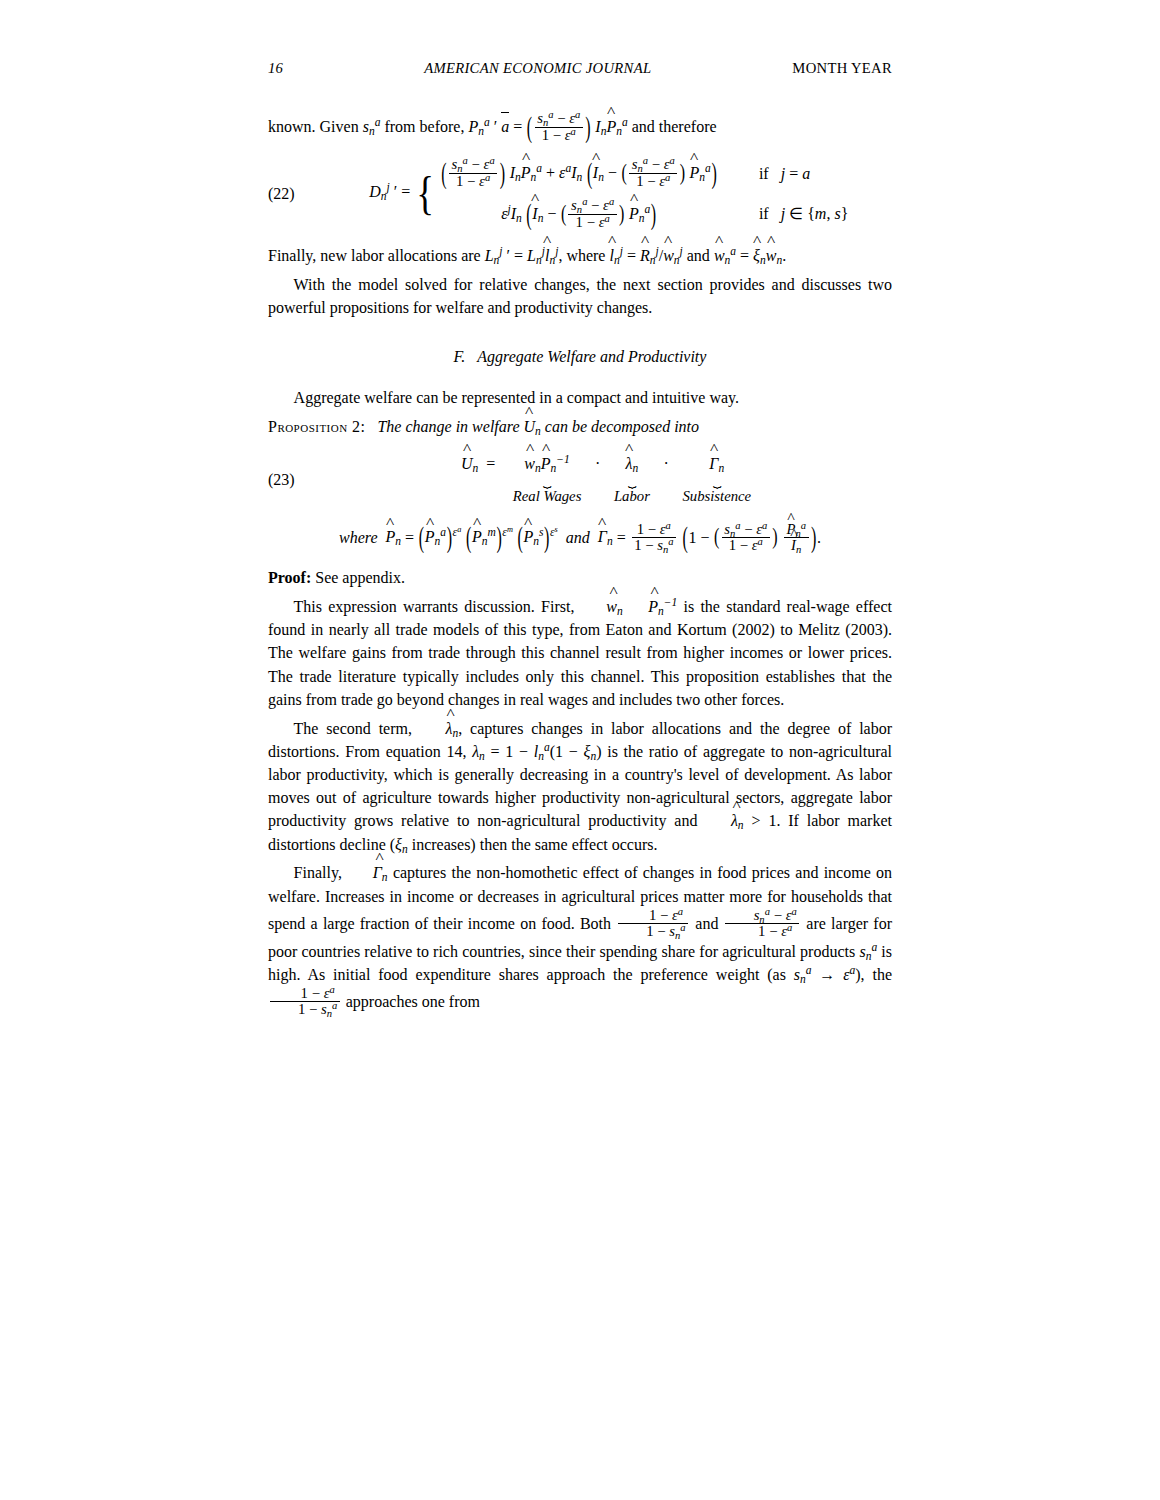16 AMERICAN ECONOMIC JOURNAL MONTH YEAR
known. Given sna from before, Pna ′ a = (sna − εa 1 − εa) In Pna and therefore
(22)
Dnj ′ = { (sna − εa 1 − εa) In Pna + εa In (In − (sna − εa 1 − εa) Pna) if j = a εj In (In − (sna − εa 1 − εa) Pna) if j ∈ {m, s}
Finally, new labor allocations are Lnj ′ = Lnj lnj, where lnj = Rnj/wnj and wna = ξn wn.
With the model solved for relative changes, the next section provides and discusses two powerful propositions for welfare and productivity changes.
F. Aggregate Welfare and Productivity
Aggregate welfare can be represented in a compact and intuitive way.
Proposition 2: The change in welfare Un can be decomposed into
(23)
Un = wn Pn−1 ⏟ Real Wages · λn ⏟ Labor · Γn ⏟ Subsistence
where Pn = (Pna)εa (Pnm)εm (Pns)εs and Γn = 1 − εa 1 − sna (1 − (sna − εa 1 − εa) Pna In).
Proof: See appendix.
This expression warrants discussion. First, wn Pn−1 is the standard real-wage effect found in nearly all trade models of this type, from Eaton and Kortum (2002) to Melitz (2003). The welfare gains from trade through this channel result from higher incomes or lower prices. The trade literature typically includes only this channel. This proposition establishes that the gains from trade go beyond changes in real wages and includes two other forces.
The second term, λn, captures changes in labor allocations and the degree of labor distortions. From equation 14, λn = 1 − lna(1 − ξn) is the ratio of aggregate to non-agricultural labor productivity, which is generally decreasing in a country's level of development. As labor moves out of agriculture towards higher productivity non-agricultural sectors, aggregate labor productivity grows relative to non-agricultural productivity and λn > 1. If labor market distortions decline (ξn increases) then the same effect occurs.
Finally, Γn captures the non-homothetic effect of changes in food prices and income on welfare. Increases in income or decreases in agricultural prices matter more for households that spend a large fraction of their income on food. Both 1 − εa 1 − sna and sna − εa 1 − εa are larger for poor countries relative to rich countries, since their spending share for agricultural products sna is high. As initial food expenditure shares approach the preference weight (as sna → εa), the 1 − εa 1 − sna approaches one from